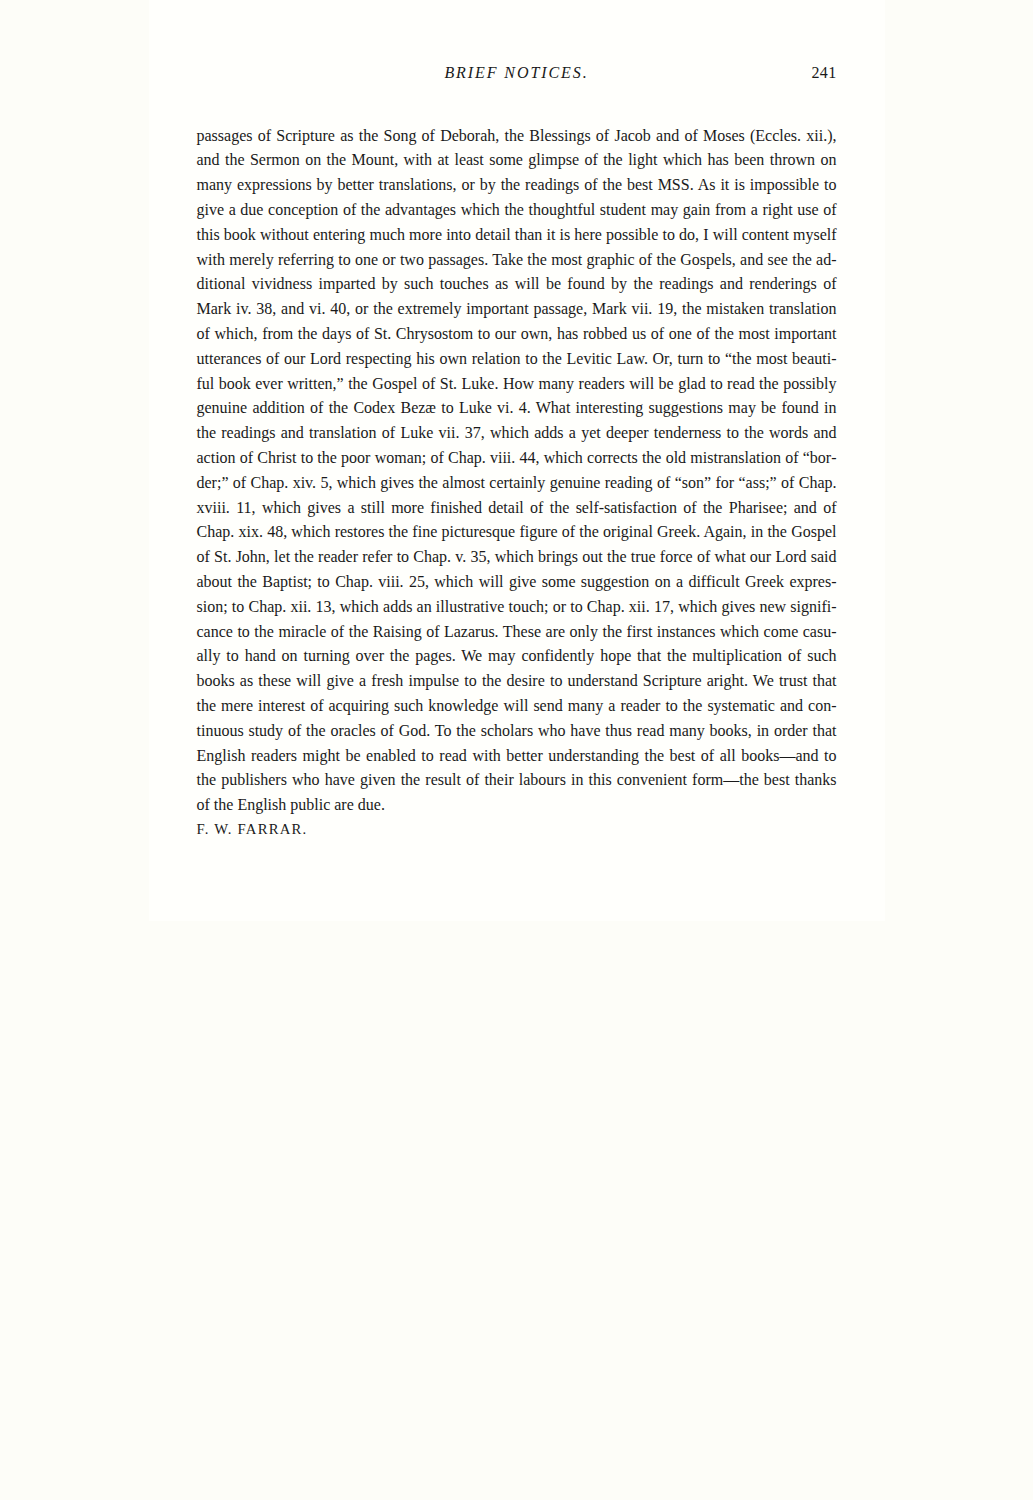Brief Notices.
241
passages of Scripture as the Song of Deborah, the Blessings of Jacob and of Moses (Eccles. xii.), and the Sermon on the Mount, with at least some glimpse of the light which has been thrown on many expressions by better translations, or by the readings of the best MSS. As it is impossible to give a due conception of the advantages which the thoughtful student may gain from a right use of this book without entering much more into detail than it is here possible to do, I will content myself with merely referring to one or two passages. Take the most graphic of the Gospels, and see the additional vividness imparted by such touches as will be found by the readings and renderings of Mark iv. 38, and vi. 40, or the extremely important passage, Mark vii. 19, the mistaken translation of which, from the days of St. Chrysostom to our own, has robbed us of one of the most important utterances of our Lord respecting his own relation to the Levitic Law. Or, turn to “the most beautiful book ever written,” the Gospel of St. Luke. How many readers will be glad to read the possibly genuine addition of the Codex Bezæ to Luke vi. 4. What interesting suggestions may be found in the readings and translation of Luke vii. 37, which adds a yet deeper tenderness to the words and action of Christ to the poor woman; of Chap. viii. 44, which corrects the old mistranslation of “border;” of Chap. xiv. 5, which gives the almost certainly genuine reading of “son” for “ass;” of Chap. xviii. 11, which gives a still more finished detail of the self-satisfaction of the Pharisee; and of Chap. xix. 48, which restores the fine picturesque figure of the original Greek. Again, in the Gospel of St. John, let the reader refer to Chap. v. 35, which brings out the true force of what our Lord said about the Baptist; to Chap. viii. 25, which will give some suggestion on a difficult Greek expression; to Chap. xii. 13, which adds an illustrative touch; or to Chap. xii. 17, which gives new significance to the miracle of the Raising of Lazarus. These are only the first instances which come casually to hand on turning over the pages. We may confidently hope that the multiplication of such books as these will give a fresh impulse to the desire to understand Scripture aright. We trust that the mere interest of acquiring such knowledge will send many a reader to the systematic and continuous study of the oracles of God. To the scholars who have thus read many books, in order that English readers might be enabled to read with better understanding the best of all books—and to the publishers who have given the result of their labours in this convenient form—the best thanks of the English public are due.
F. W. Farrar.